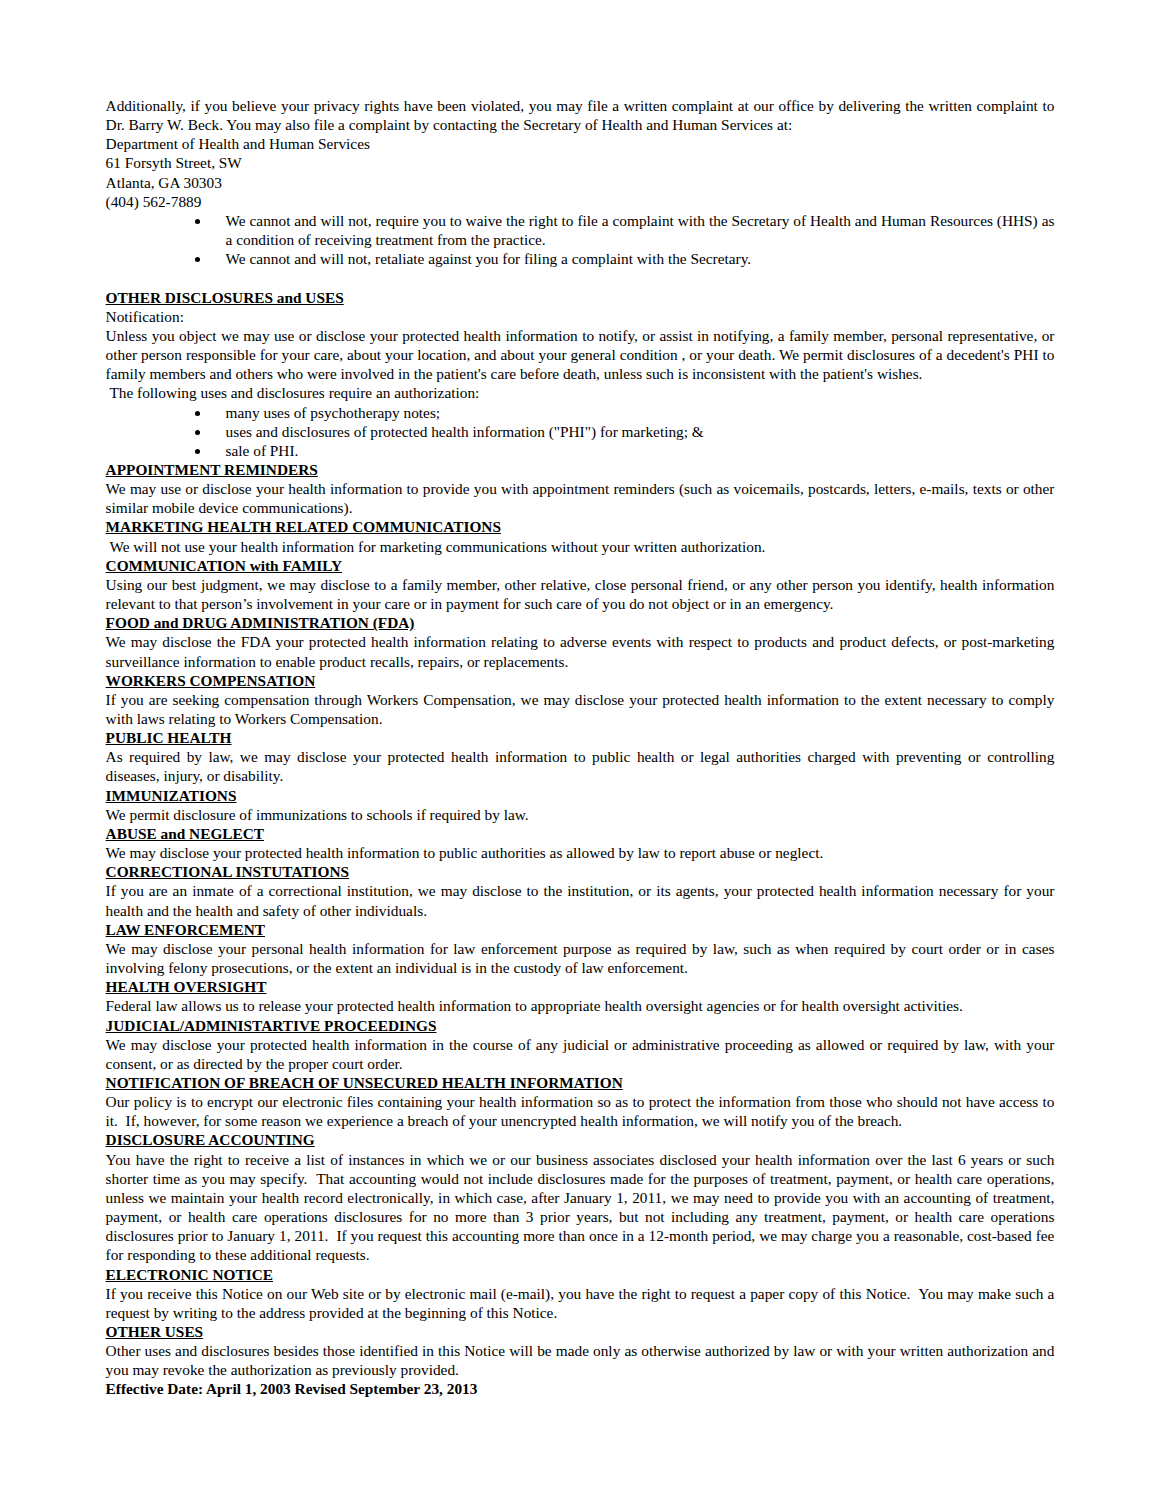Additionally, if you believe your privacy rights have been violated, you may file a written complaint at our office by delivering the written complaint to Dr. Barry W. Beck. You may also file a complaint by contacting the Secretary of Health and Human Services at:
Department of Health and Human Services
61 Forsyth Street, SW
Atlanta, GA 30303
(404) 562-7889
We cannot and will not, require you to waive the right to file a complaint with the Secretary of Health and Human Resources (HHS) as a condition of receiving treatment from the practice.
We cannot and will not, retaliate against you for filing a complaint with the Secretary.
OTHER DISCLOSURES and USES
Notification:
Unless you object we may use or disclose your protected health information to notify, or assist in notifying, a family member, personal representative, or other person responsible for your care, about your location, and about your general condition , or your death. We permit disclosures of a decedent's PHI to family members and others who were involved in the patient's care before death, unless such is inconsistent with the patient's wishes.
The following uses and disclosures require an authorization:
many uses of psychotherapy notes;
uses and disclosures of protected health information ("PHI") for marketing; &
sale of PHI.
APPOINTMENT REMINDERS
We may use or disclose your health information to provide you with appointment reminders (such as voicemails, postcards, letters, e-mails, texts or other similar mobile device communications).
MARKETING HEALTH RELATED COMMUNICATIONS
We will not use your health information for marketing communications without your written authorization.
COMMUNICATION with FAMILY
Using our best judgment, we may disclose to a family member, other relative, close personal friend, or any other person you identify, health information relevant to that person’s involvement in your care or in payment for such care of you do not object or in an emergency.
FOOD and DRUG ADMINISTRATION (FDA)
We may disclose the FDA your protected health information relating to adverse events with respect to products and product defects, or post-marketing surveillance information to enable product recalls, repairs, or replacements.
WORKERS COMPENSATION
If you are seeking compensation through Workers Compensation, we may disclose your protected health information to the extent necessary to comply with laws relating to Workers Compensation.
PUBLIC HEALTH
As required by law, we may disclose your protected health information to public health or legal authorities charged with preventing or controlling diseases, injury, or disability.
IMMUNIZATIONS
We permit disclosure of immunizations to schools if required by law.
ABUSE and NEGLECT
We may disclose your protected health information to public authorities as allowed by law to report abuse or neglect.
CORRECTIONAL INSTUTATIONS
If you are an inmate of a correctional institution, we may disclose to the institution, or its agents, your protected health information necessary for your health and the health and safety of other individuals.
LAW ENFORCEMENT
We may disclose your personal health information for law enforcement purpose as required by law, such as when required by court order or in cases involving felony prosecutions, or the extent an individual is in the custody of law enforcement.
HEALTH OVERSIGHT
Federal law allows us to release your protected health information to appropriate health oversight agencies or for health oversight activities.
JUDICIAL/ADMINISTARTIVE PROCEEDINGS
We may disclose your protected health information in the course of any judicial or administrative proceeding as allowed or required by law, with your consent, or as directed by the proper court order.
NOTIFICATION OF BREACH OF UNSECURED HEALTH INFORMATION
Our policy is to encrypt our electronic files containing your health information so as to protect the information from those who should not have access to it. If, however, for some reason we experience a breach of your unencrypted health information, we will notify you of the breach.
DISCLOSURE ACCOUNTING
You have the right to receive a list of instances in which we or our business associates disclosed your health information over the last 6 years or such shorter time as you may specify. That accounting would not include disclosures made for the purposes of treatment, payment, or health care operations, unless we maintain your health record electronically, in which case, after January 1, 2011, we may need to provide you with an accounting of treatment, payment, or health care operations disclosures for no more than 3 prior years, but not including any treatment, payment, or health care operations disclosures prior to January 1, 2011. If you request this accounting more than once in a 12-month period, we may charge you a reasonable, cost-based fee for responding to these additional requests.
ELECTRONIC NOTICE
If you receive this Notice on our Web site or by electronic mail (e-mail), you have the right to request a paper copy of this Notice. You may make such a request by writing to the address provided at the beginning of this Notice.
OTHER USES
Other uses and disclosures besides those identified in this Notice will be made only as otherwise authorized by law or with your written authorization and you may revoke the authorization as previously provided.
Effective Date: April 1, 2003 Revised September 23, 2013